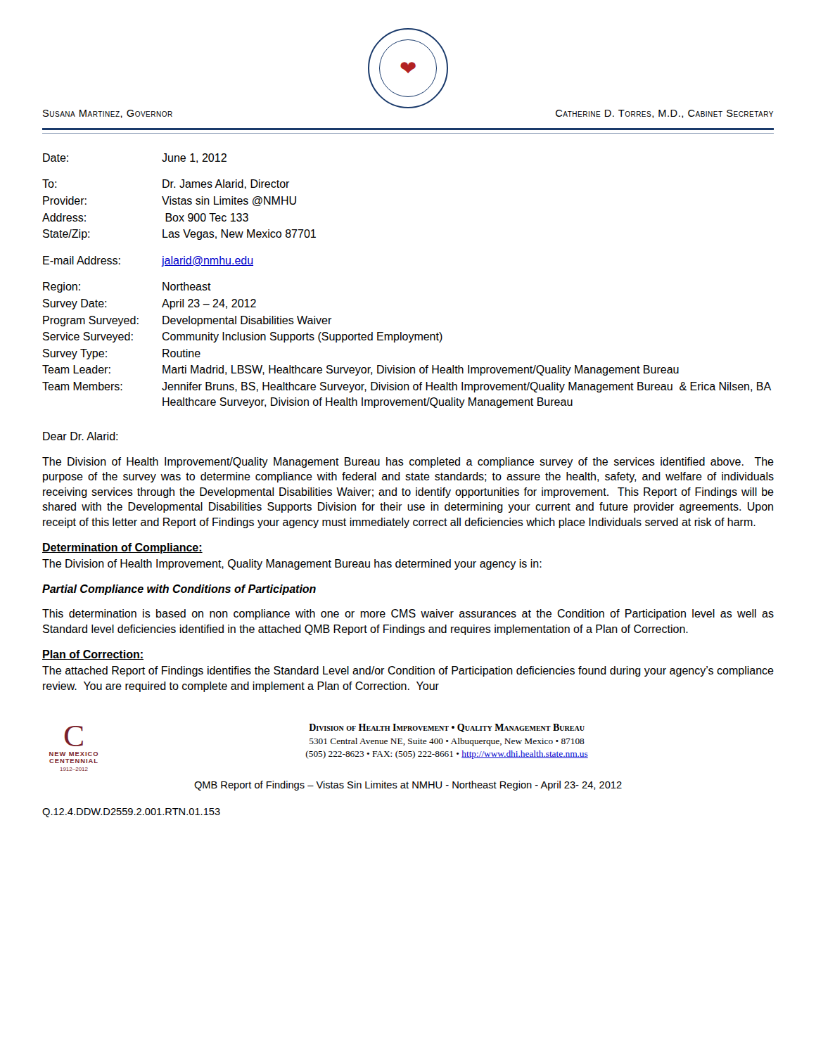❤
Susana Martinez, Governor Catherine D. Torres, M.D., Cabinet Secretary
| Date: | June 1, 2012 |
| To: | Dr. James Alarid, Director |
| Provider: | Vistas sin Limites @NMHU |
| Address: | Box 900 Tec 133 |
| State/Zip: | Las Vegas, New Mexico 87701 |
| E-mail Address: | jalarid@nmhu.edu |
| Region: | Northeast |
| Survey Date: | April 23 – 24, 2012 |
| Program Surveyed: | Developmental Disabilities Waiver |
| Service Surveyed: | Community Inclusion Supports (Supported Employment) |
| Survey Type: | Routine |
| Team Leader: | Marti Madrid, LBSW, Healthcare Surveyor, Division of Health Improvement/Quality Management Bureau |
| Team Members: | Jennifer Bruns, BS, Healthcare Surveyor, Division of Health Improvement/Quality Management Bureau & Erica Nilsen, BA Healthcare Surveyor, Division of Health Improvement/Quality Management Bureau |
Dear Dr. Alarid:
The Division of Health Improvement/Quality Management Bureau has completed a compliance survey of the services identified above. The purpose of the survey was to determine compliance with federal and state standards; to assure the health, safety, and welfare of individuals receiving services through the Developmental Disabilities Waiver; and to identify opportunities for improvement. This Report of Findings will be shared with the Developmental Disabilities Supports Division for their use in determining your current and future provider agreements. Upon receipt of this letter and Report of Findings your agency must immediately correct all deficiencies which place Individuals served at risk of harm.
Determination of Compliance:
The Division of Health Improvement, Quality Management Bureau has determined your agency is in:
Partial Compliance with Conditions of Participation
This determination is based on non compliance with one or more CMS waiver assurances at the Condition of Participation level as well as Standard level deficiencies identified in the attached QMB Report of Findings and requires implementation of a Plan of Correction.
Plan of Correction:
The attached Report of Findings identifies the Standard Level and/or Condition of Participation deficiencies found during your agency’s compliance review. You are required to complete and implement a Plan of Correction. Your
C NEW MEXICO
CENTENNIAL
1912–2012
Division of Health Improvement • Quality Management Bureau
5301 Central Avenue NE, Suite 400 • Albuquerque, New Mexico • 87108
(505) 222-8623 • FAX: (505) 222-8661 • http://www.dhi.health.state.nm.us
QMB Report of Findings – Vistas Sin Limites at NMHU - Northeast Region - April 23- 24, 2012
Q.12.4.DDW.D2559.2.001.RTN.01.153